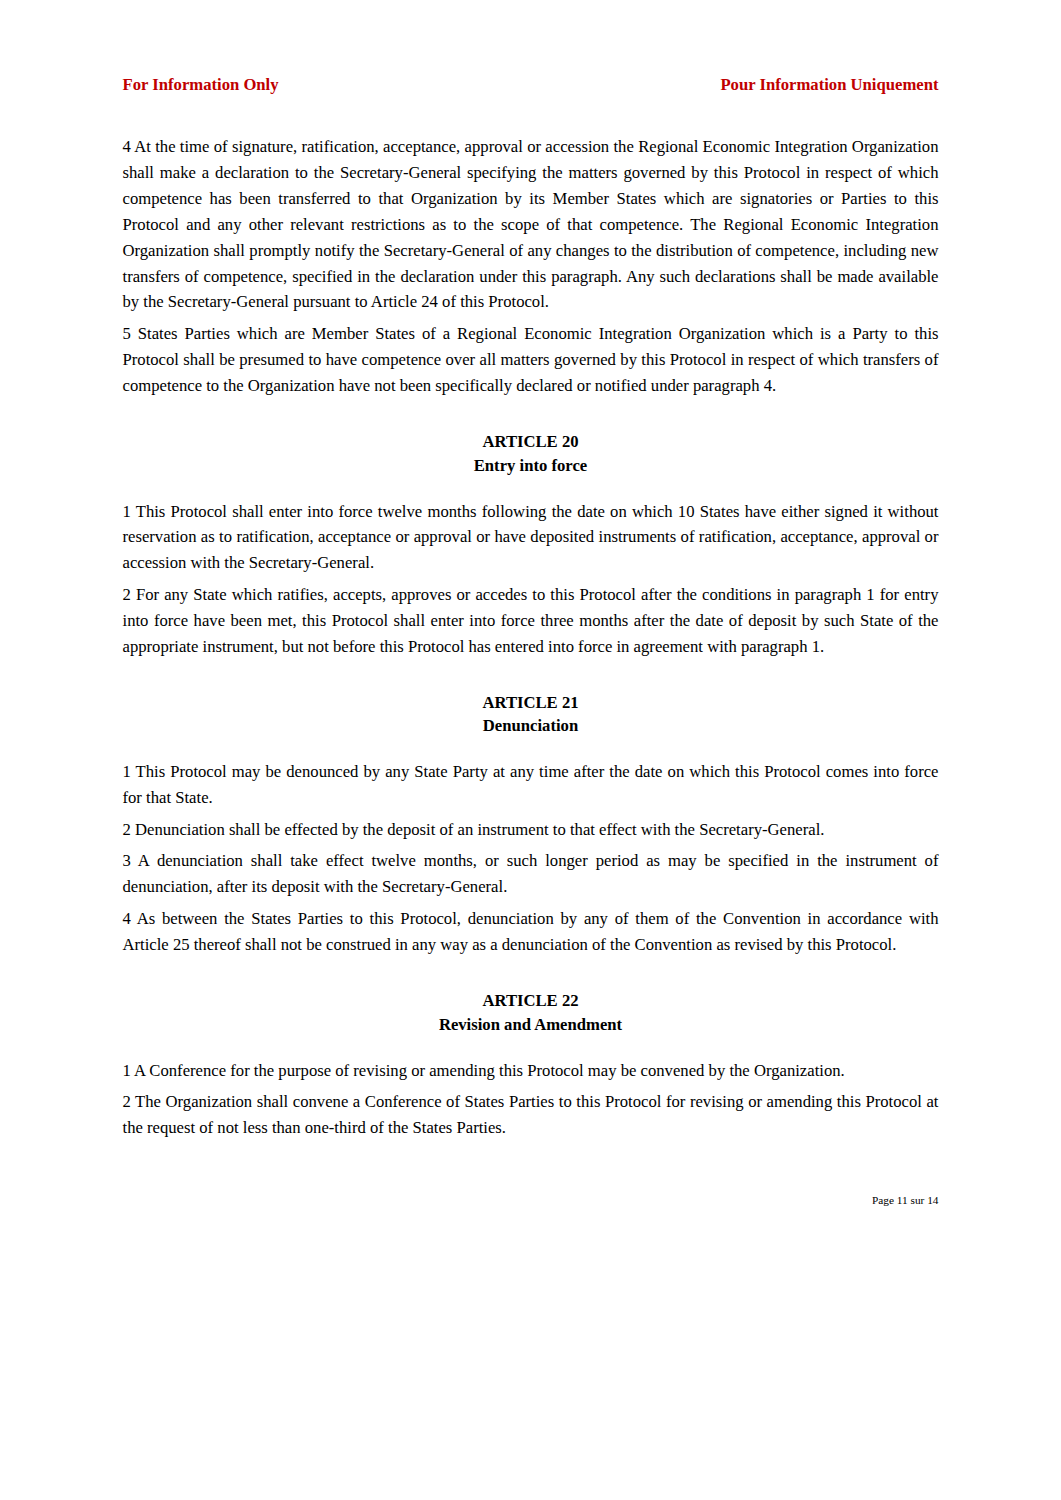For Information Only Pour Information Uniquement
4 At the time of signature, ratification, acceptance, approval or accession the Regional Economic Integration Organization shall make a declaration to the Secretary-General specifying the matters governed by this Protocol in respect of which competence has been transferred to that Organization by its Member States which are signatories or Parties to this Protocol and any other relevant restrictions as to the scope of that competence. The Regional Economic Integration Organization shall promptly notify the Secretary-General of any changes to the distribution of competence, including new transfers of competence, specified in the declaration under this paragraph. Any such declarations shall be made available by the Secretary-General pursuant to Article 24 of this Protocol.
5 States Parties which are Member States of a Regional Economic Integration Organization which is a Party to this Protocol shall be presumed to have competence over all matters governed by this Protocol in respect of which transfers of competence to the Organization have not been specifically declared or notified under paragraph 4.
ARTICLE 20Entry into force
1 This Protocol shall enter into force twelve months following the date on which 10 States have either signed it without reservation as to ratification, acceptance or approval or have deposited instruments of ratification, acceptance, approval or accession with the Secretary-General.
2 For any State which ratifies, accepts, approves or accedes to this Protocol after the conditions in paragraph 1 for entry into force have been met, this Protocol shall enter into force three months after the date of deposit by such State of the appropriate instrument, but not before this Protocol has entered into force in agreement with paragraph 1.
ARTICLE 21Denunciation
1 This Protocol may be denounced by any State Party at any time after the date on which this Protocol comes into force for that State.
2 Denunciation shall be effected by the deposit of an instrument to that effect with the Secretary-General.
3 A denunciation shall take effect twelve months, or such longer period as may be specified in the instrument of denunciation, after its deposit with the Secretary-General.
4 As between the States Parties to this Protocol, denunciation by any of them of the Convention in accordance with Article 25 thereof shall not be construed in any way as a denunciation of the Convention as revised by this Protocol.
ARTICLE 22Revision and Amendment
1 A Conference for the purpose of revising or amending this Protocol may be convened by the Organization.
2 The Organization shall convene a Conference of States Parties to this Protocol for revising or amending this Protocol at the request of not less than one-third of the States Parties.
Page 11 sur 14